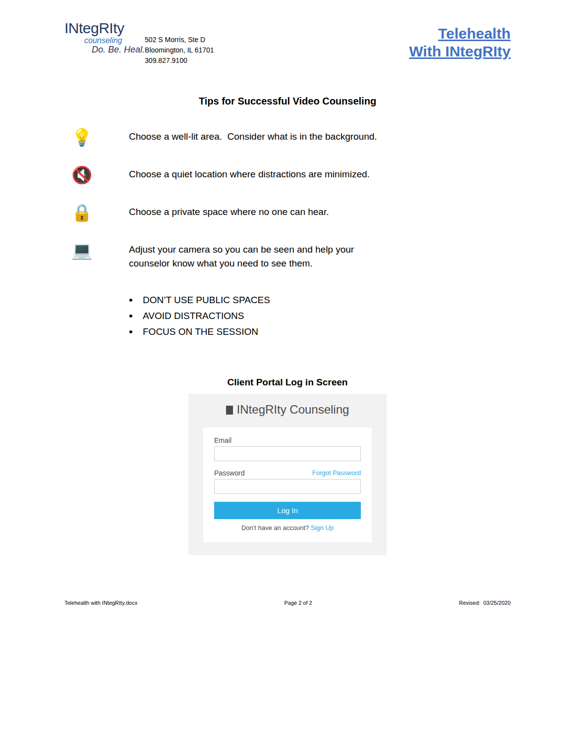INtegRIty
counseling
Do. Be. Heal.
502 S Morris, Ste D
Bloomington, IL 61701
309.827.9100
Telehealth
With INtegRIty
Tips for Successful Video Counseling
💡
Choose a well-lit area. Consider what is in the background.
🔇
Choose a quiet location where distractions are minimized.
🔒
Choose a private space where no one can hear.
💻
Adjust your camera so you can be seen and help your
counselor know what you need to see them.
DON’T USE PUBLIC SPACES
AVOID DISTRACTIONS
FOCUS ON THE SESSION
Client Portal Log in Screen
INtegRIty Counseling
Email
Password Forgot Password
Log In
Don't have an account? Sign Up
Telehealth with INtegRIty.docx
Page 2 of 2
Revised: 03/25/2020